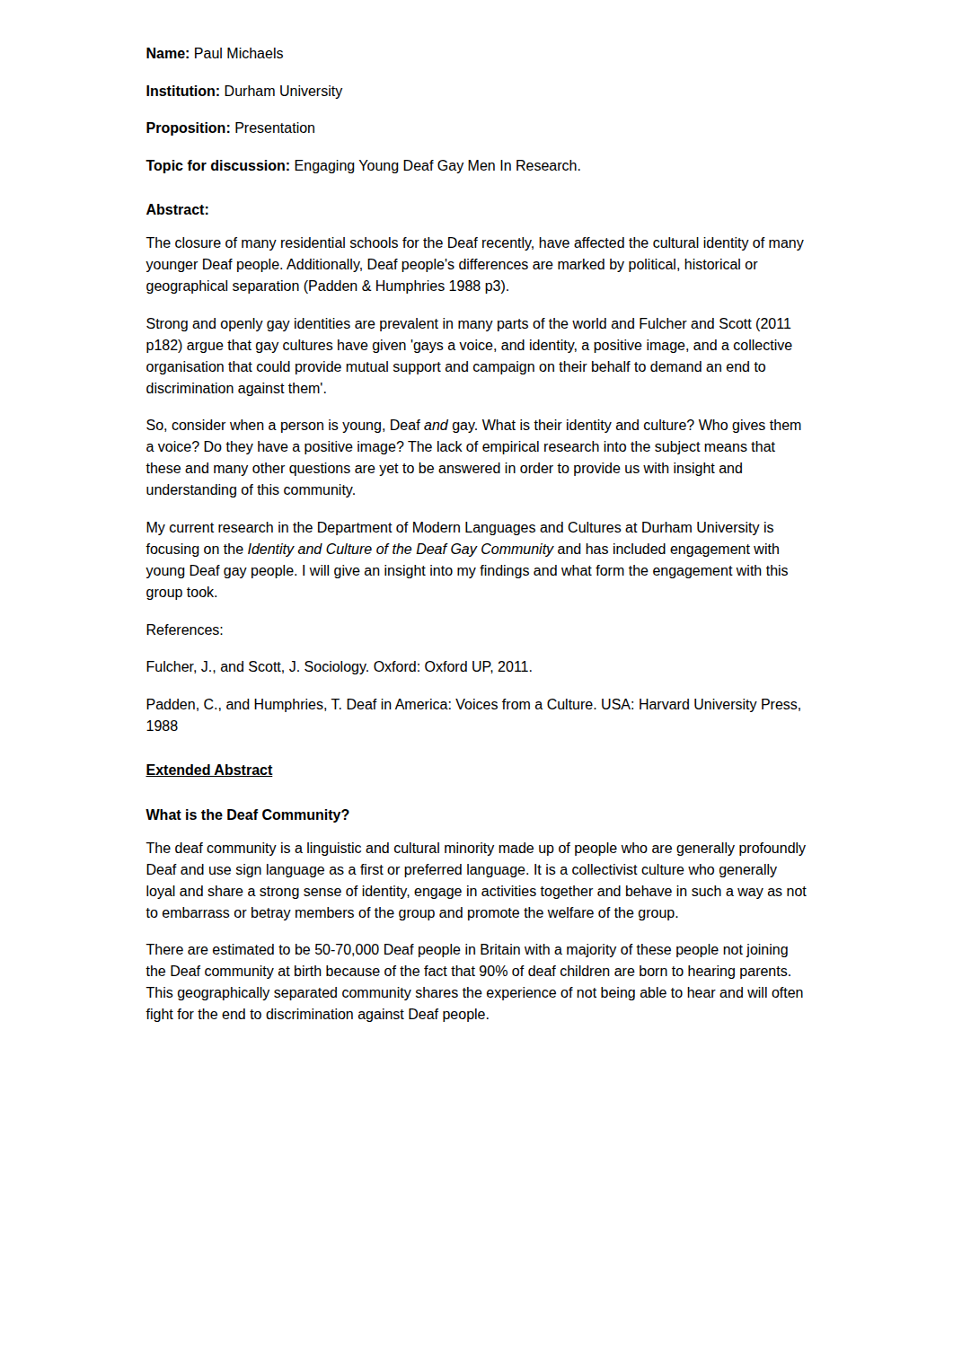Name:
Paul Michaels
Institution:
Durham University
Proposition:
Presentation
Topic for discussion:
Engaging Young Deaf Gay Men In Research.
Abstract:
The closure of many residential schools for the Deaf recently, have affected the cultural identity of many younger Deaf people. Additionally, Deaf people's differences are marked by political, historical or geographical separation (Padden & Humphries 1988 p3).
Strong and openly gay identities are prevalent in many parts of the world and Fulcher and Scott (2011 p182) argue that gay cultures have given 'gays a voice, and identity, a positive image, and a collective organisation that could provide mutual support and campaign on their behalf to demand an end to discrimination against them'.
So, consider when a person is young, Deaf and gay. What is their identity and culture? Who gives them a voice? Do they have a positive image? The lack of empirical research into the subject means that these and many other questions are yet to be answered in order to provide us with insight and understanding of this community.
My current research in the Department of Modern Languages and Cultures at Durham University is focusing on the Identity and Culture of the Deaf Gay Community and has included engagement with young Deaf gay people. I will give an insight into my findings and what form the engagement with this group took.
References:
Fulcher, J., and Scott, J. Sociology. Oxford: Oxford UP, 2011.
Padden, C., and Humphries, T. Deaf in America: Voices from a Culture. USA: Harvard University Press, 1988
Extended Abstract
What is the Deaf Community?
The deaf community is a linguistic and cultural minority made up of people who are generally profoundly Deaf and use sign language as a first or preferred language. It is a collectivist culture who generally loyal and share a strong sense of identity, engage in activities together and behave in such a way as not to embarrass or betray members of the group and promote the welfare of the group.
There are estimated to be 50-70,000 Deaf people in Britain with a majority of these people not joining the Deaf community at birth because of the fact that 90% of deaf children are born to hearing parents. This geographically separated community shares the experience of not being able to hear and will often fight for the end to discrimination against Deaf people.